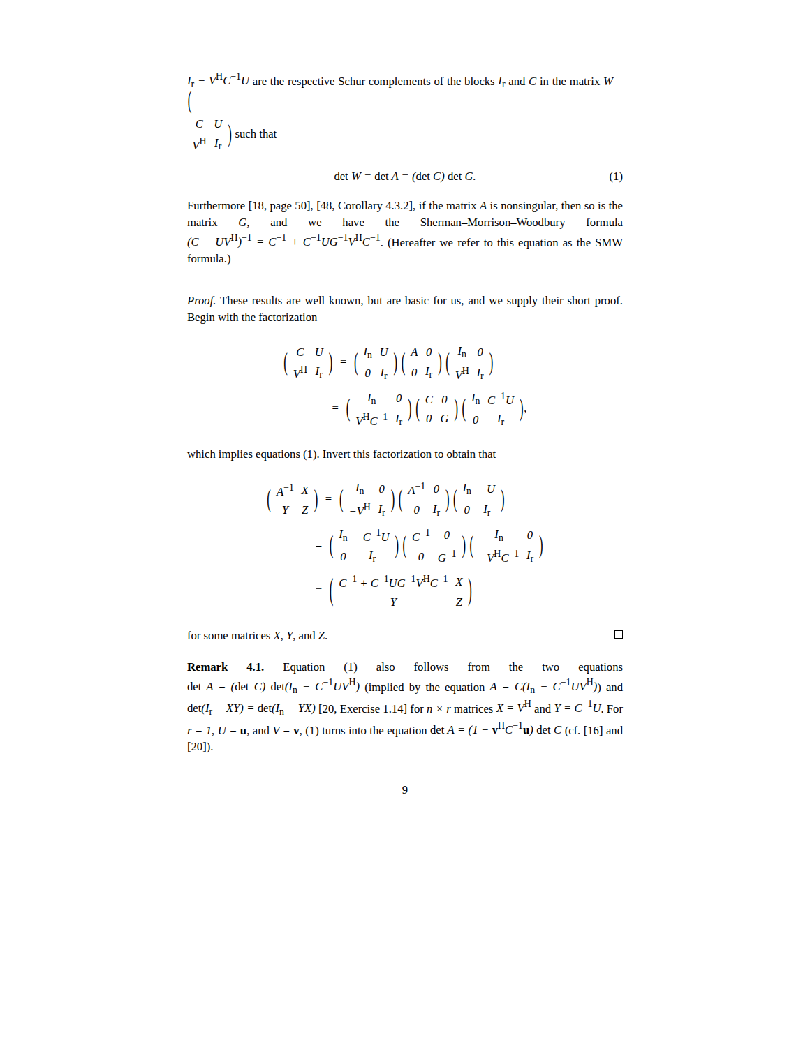Ir − VHC−1U are the respective Schur complements of the blocks Ir and C in the matrix W = (
| C | U |
| V H | I r |
) such that
det W = det A = (det C) det G. (1)
Furthermore [18, page 50], [48, Corollary 4.3.2], if the matrix A is nonsingular, then so is the matrix G, and we have the Sherman–Morrison–Woodbury formula (C − UVH)−1 = C−1 + C−1UG−1VHC−1. (Hereafter we refer to this equation as the SMW formula.)
Proof. These results are well known, but are basic for us, and we supply their short proof. Begin with the factorization
(
| C | U |
| V H | I r |
) = (
| I n | U |
| 0 | I r |
) (
| A | 0 |
| 0 | I r |
) (
| I n | 0 |
| V H | I r |
) = (
| I n | 0 |
| V H C −1 | I r |
) (
| C | 0 |
| 0 | G |
) (
| I n | C −1 U |
| 0 | I r |
),
which implies equations (1). Invert this factorization to obtain that
(
| A −1 | X |
| Y | Z |
) = (
| I n | 0 |
| −V H | I r |
) (
| A −1 | 0 |
| 0 | I r |
) (
| I n | −U |
| 0 | I r |
) = (
| I n | −C −1 U |
| 0 | I r |
) (
| C −1 | 0 |
| 0 | G −1 |
) (
| I n | 0 |
| −V H C −1 | I r |
) = (
| C −1 + C −1 UG −1 V H C −1 | X |
| Y | Z |
)
for some matrices X, Y, and Z.
Remark 4.1. Equation (1) also follows from the two equations det A = (det C) det(In − C−1UVH) (implied by the equation A = C(In − C−1UVH)) and det(Ir − XY) = det(In − YX) [20, Exercise 1.14] for n × r matrices X = VH and Y = C−1U. For r = 1, U = u, and V = v, (1) turns into the equation det A = (1 − vHC−1u) det C (cf. [16] and [20]).
9